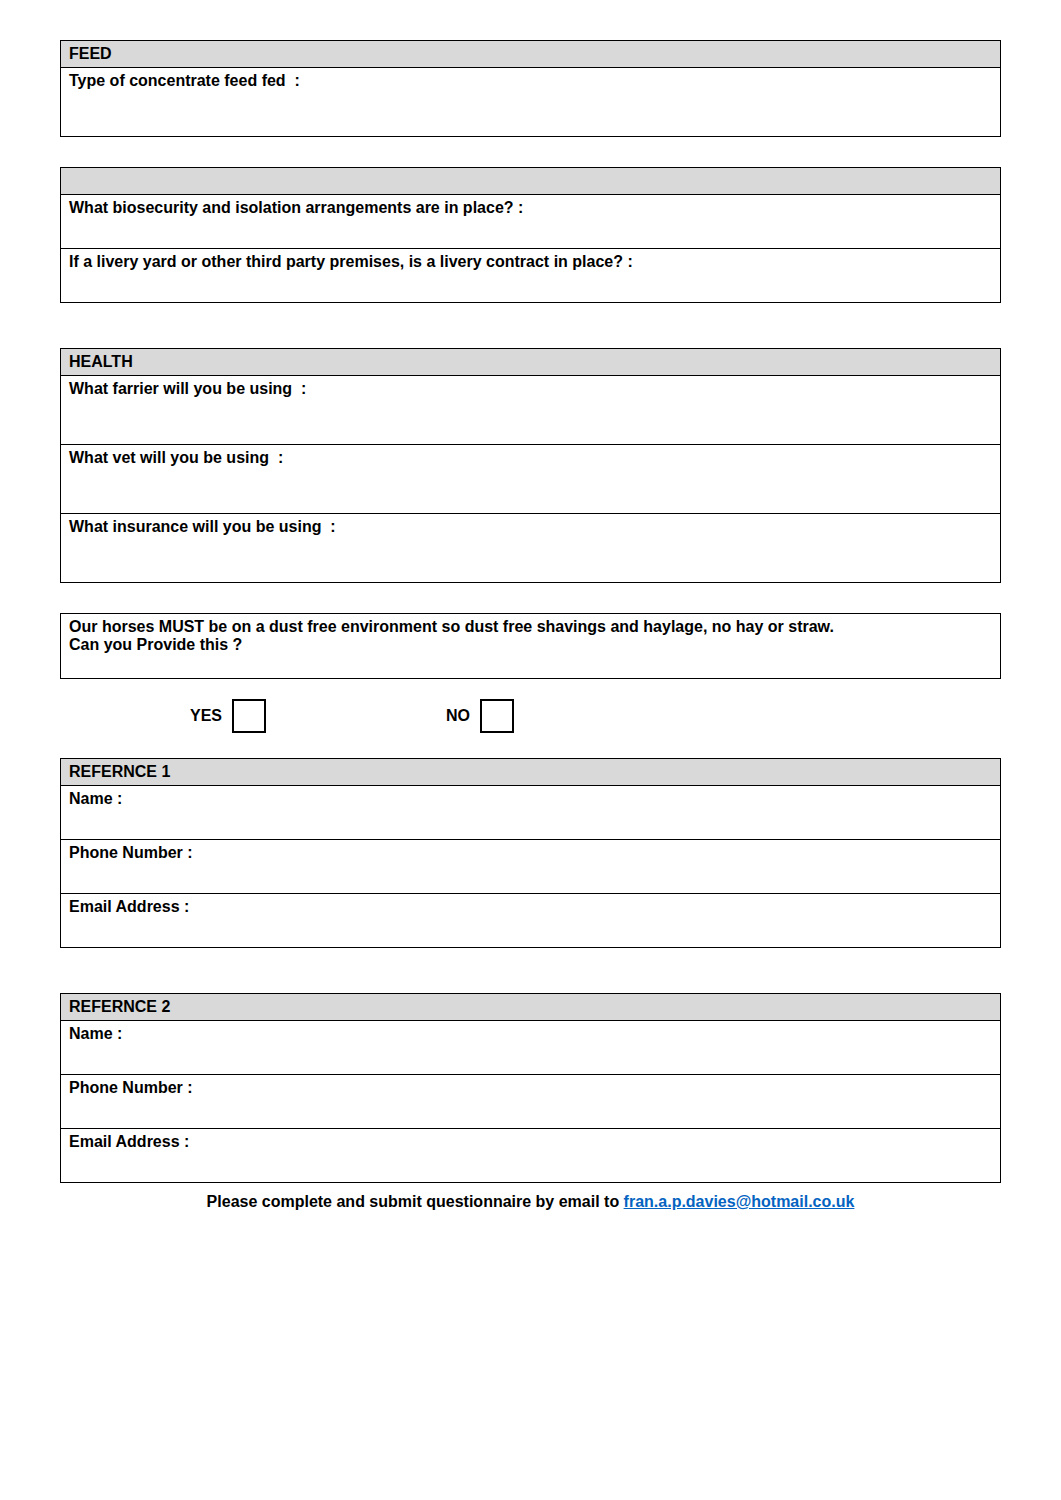FEED
Type of concentrate feed fed :
What biosecurity and isolation arrangements are in place? :
If a livery yard or other third party premises, is a livery contract in place? :
HEALTH
What farrier will you be using :
What vet will you be using :
What insurance will you be using :
Our horses MUST be on a dust free environment so dust free shavings and haylage, no hay or straw.
Can you Provide this ?
YES NO
REFERNCE 1
Name :
Phone Number :
Email Address :
REFERNCE 2
Name :
Phone Number :
Email Address :
Please complete and submit questionnaire by email to fran.a.p.davies@hotmail.co.uk